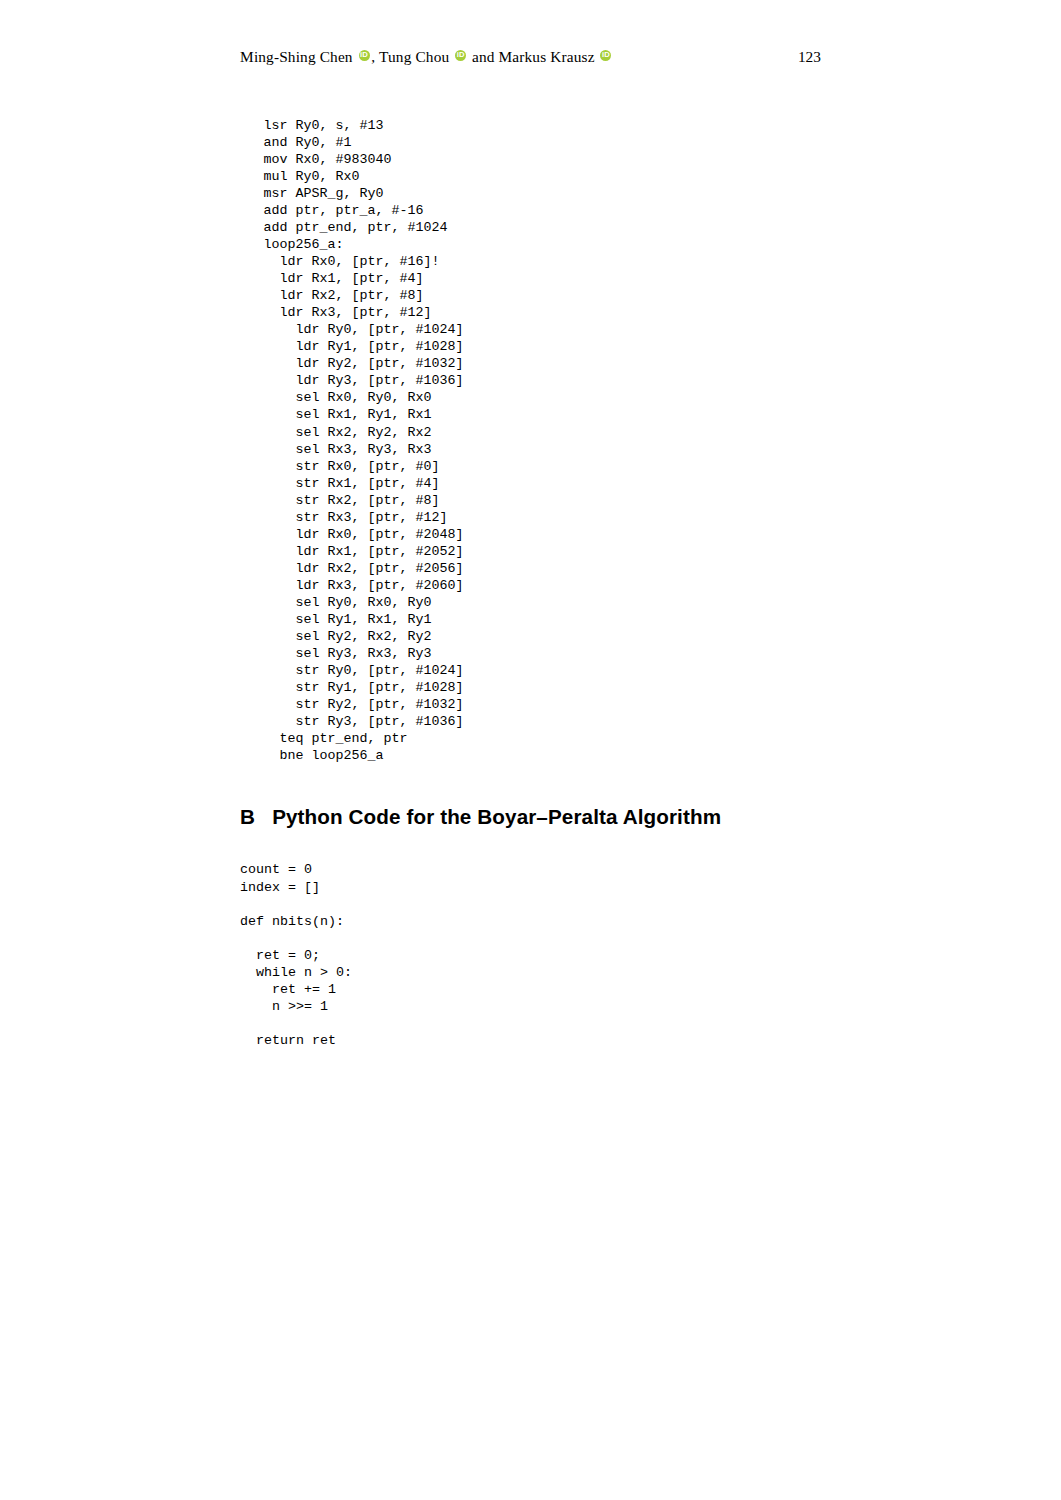Ming-Shing Chen , Tung Chou and Markus Krausz 123
lsr Ry0, s, #13
and Ry0, #1
mov Rx0, #983040
mul Ry0, Rx0
msr APSR_g, Ry0
add ptr, ptr_a, #-16
add ptr_end, ptr, #1024
loop256_a:
  ldr Rx0, [ptr, #16]!
  ldr Rx1, [ptr, #4]
  ldr Rx2, [ptr, #8]
  ldr Rx3, [ptr, #12]
    ldr Ry0, [ptr, #1024]
    ldr Ry1, [ptr, #1028]
    ldr Ry2, [ptr, #1032]
    ldr Ry3, [ptr, #1036]
    sel Rx0, Ry0, Rx0
    sel Rx1, Ry1, Rx1
    sel Rx2, Ry2, Rx2
    sel Rx3, Ry3, Rx3
    str Rx0, [ptr, #0]
    str Rx1, [ptr, #4]
    str Rx2, [ptr, #8]
    str Rx3, [ptr, #12]
    ldr Rx0, [ptr, #2048]
    ldr Rx1, [ptr, #2052]
    ldr Rx2, [ptr, #2056]
    ldr Rx3, [ptr, #2060]
    sel Ry0, Rx0, Ry0
    sel Ry1, Rx1, Ry1
    sel Ry2, Rx2, Ry2
    sel Ry3, Rx3, Ry3
    str Ry0, [ptr, #1024]
    str Ry1, [ptr, #1028]
    str Ry2, [ptr, #1032]
    str Ry3, [ptr, #1036]
  teq ptr_end, ptr
  bne loop256_a
BPython Code for the Boyar–Peralta Algorithm
count = 0
index = []

def nbits(n):

  ret = 0;
  while n > 0:
    ret += 1
    n >>= 1

  return ret